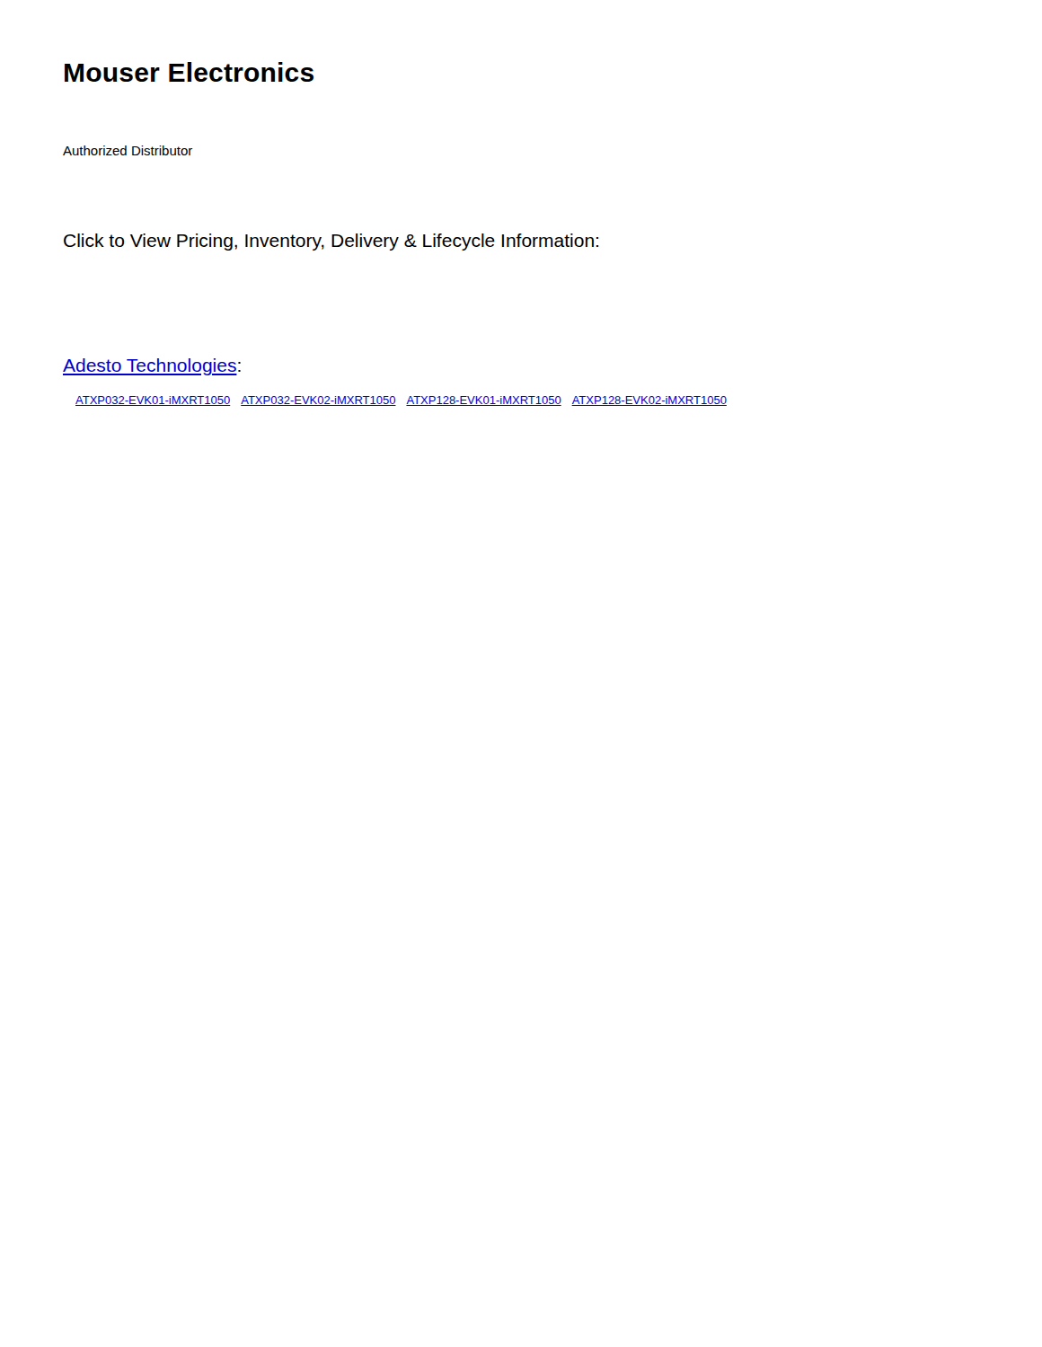Mouser Electronics
Authorized Distributor
Click to View Pricing, Inventory, Delivery & Lifecycle Information:
Adesto Technologies:
ATXP032-EVK01-iMXRT1050 ATXP032-EVK02-iMXRT1050 ATXP128-EVK01-iMXRT1050 ATXP128-EVK02-iMXRT1050